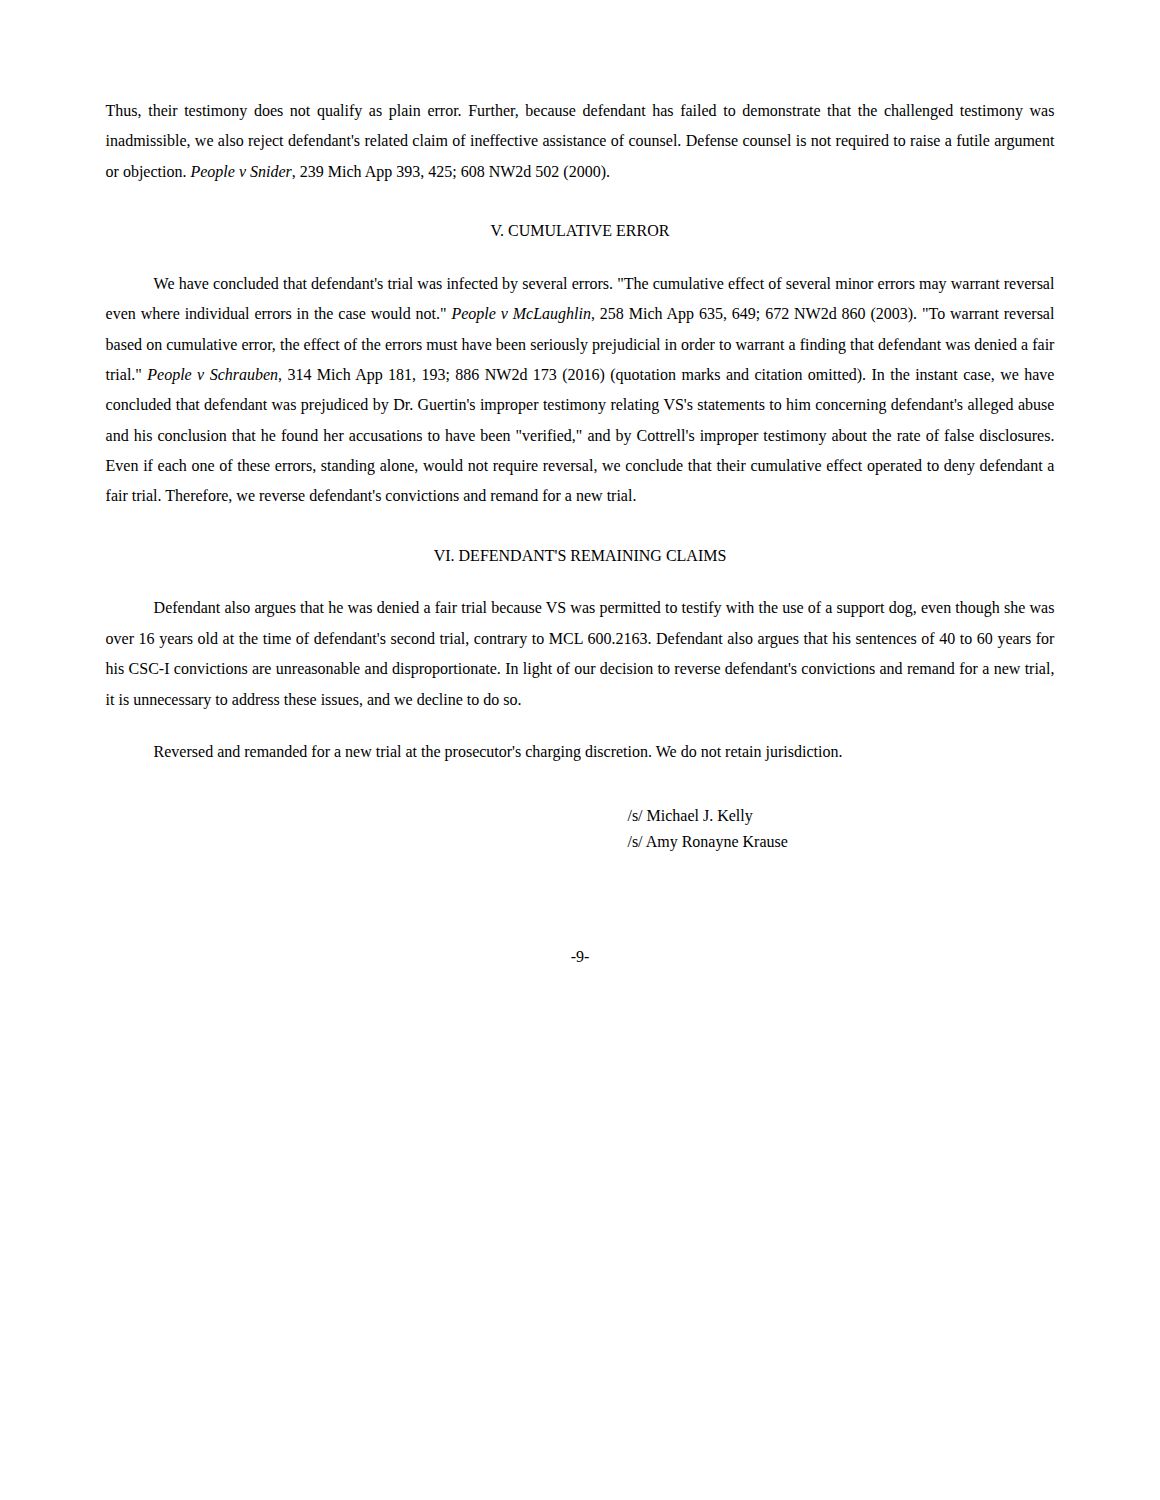Thus, their testimony does not qualify as plain error. Further, because defendant has failed to demonstrate that the challenged testimony was inadmissible, we also reject defendant's related claim of ineffective assistance of counsel. Defense counsel is not required to raise a futile argument or objection. People v Snider, 239 Mich App 393, 425; 608 NW2d 502 (2000).
V. CUMULATIVE ERROR
We have concluded that defendant's trial was infected by several errors. "The cumulative effect of several minor errors may warrant reversal even where individual errors in the case would not." People v McLaughlin, 258 Mich App 635, 649; 672 NW2d 860 (2003). "To warrant reversal based on cumulative error, the effect of the errors must have been seriously prejudicial in order to warrant a finding that defendant was denied a fair trial." People v Schrauben, 314 Mich App 181, 193; 886 NW2d 173 (2016) (quotation marks and citation omitted). In the instant case, we have concluded that defendant was prejudiced by Dr. Guertin's improper testimony relating VS's statements to him concerning defendant's alleged abuse and his conclusion that he found her accusations to have been "verified," and by Cottrell's improper testimony about the rate of false disclosures. Even if each one of these errors, standing alone, would not require reversal, we conclude that their cumulative effect operated to deny defendant a fair trial. Therefore, we reverse defendant's convictions and remand for a new trial.
VI. DEFENDANT'S REMAINING CLAIMS
Defendant also argues that he was denied a fair trial because VS was permitted to testify with the use of a support dog, even though she was over 16 years old at the time of defendant's second trial, contrary to MCL 600.2163. Defendant also argues that his sentences of 40 to 60 years for his CSC-I convictions are unreasonable and disproportionate. In light of our decision to reverse defendant's convictions and remand for a new trial, it is unnecessary to address these issues, and we decline to do so.
Reversed and remanded for a new trial at the prosecutor's charging discretion. We do not retain jurisdiction.
/s/ Michael J. Kelly
/s/ Amy Ronayne Krause
-9-